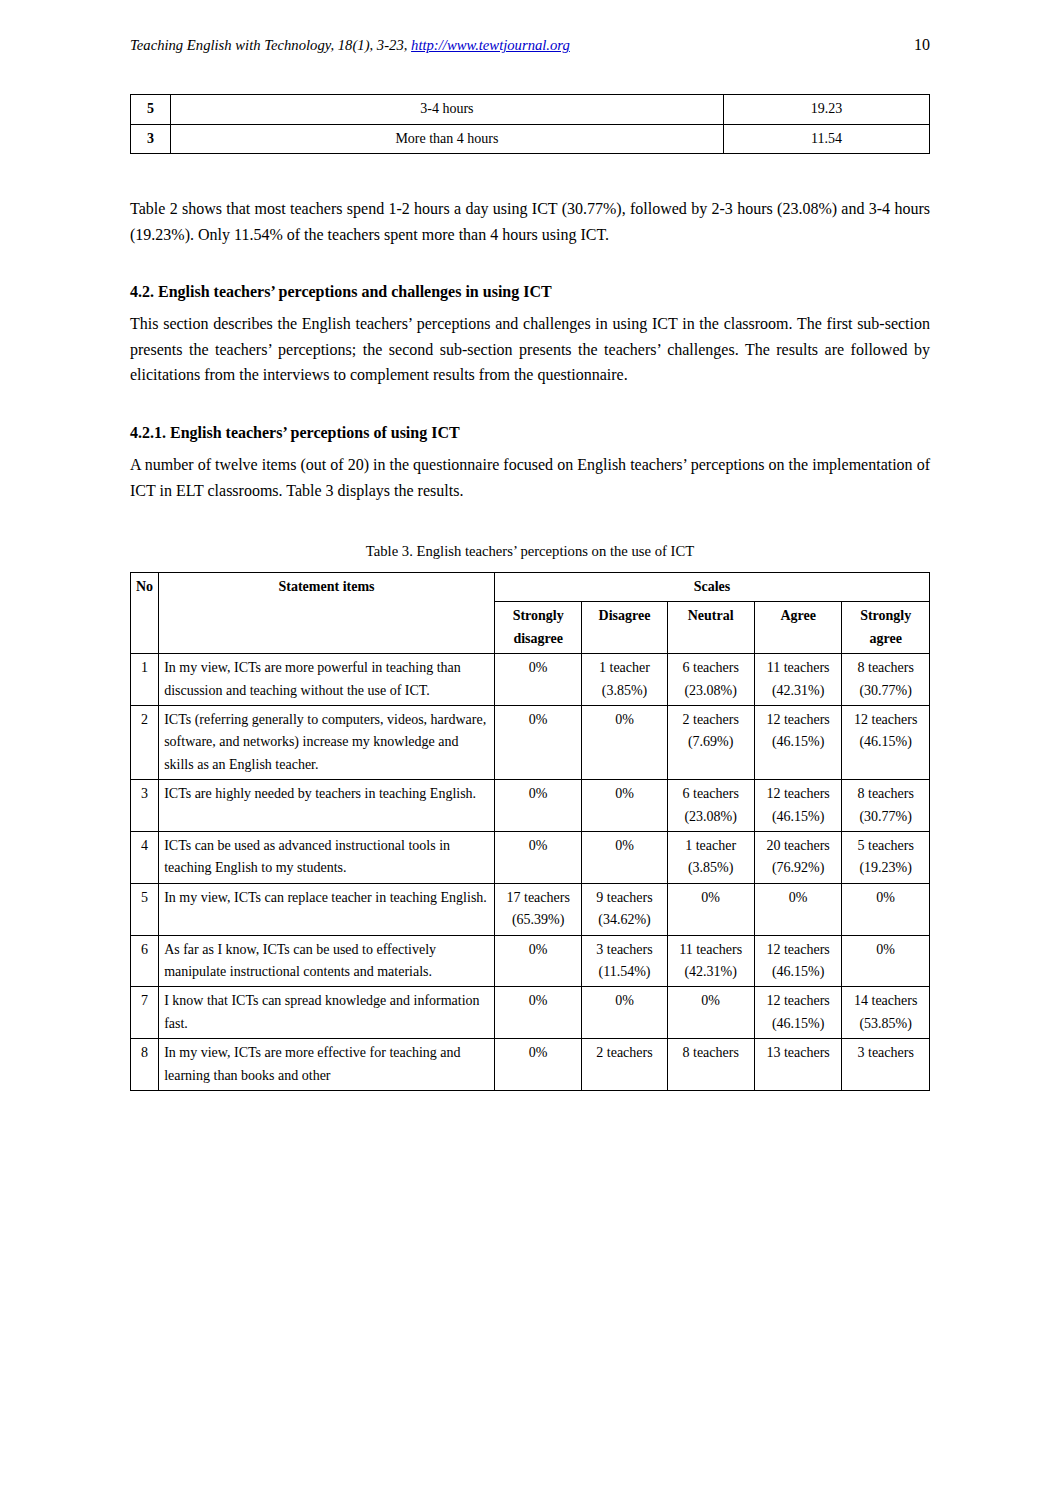Teaching English with Technology, 18(1), 3-23, http://www.tewtjournal.org 10
| 5 | 3-4 hours | 19.23 |
| 3 | More than 4 hours | 11.54 |
Table 2 shows that most teachers spend 1-2 hours a day using ICT (30.77%), followed by 2-3 hours (23.08%) and 3-4 hours (19.23%). Only 11.54% of the teachers spent more than 4 hours using ICT.
4.2. English teachers’ perceptions and challenges in using ICT
This section describes the English teachers’ perceptions and challenges in using ICT in the classroom. The first sub-section presents the teachers’ perceptions; the second sub-section presents the teachers’ challenges. The results are followed by elicitations from the interviews to complement results from the questionnaire.
4.2.1. English teachers’ perceptions of using ICT
A number of twelve items (out of 20) in the questionnaire focused on English teachers’ perceptions on the implementation of ICT in ELT classrooms. Table 3 displays the results.
Table 3. English teachers’ perceptions on the use of ICT
| No | Statement items | Scales |
| --- | --- | --- |
| Strongly disagree | Disagree | Neutral | Agree | Strongly agree |
| 1 | In my view, ICTs are more powerful in teaching than discussion and teaching without the use of ICT. | 0% | 1 teacher (3.85%) | 6 teachers (23.08%) | 11 teachers (42.31%) | 8 teachers (30.77%) |
| 2 | ICTs (referring generally to computers, videos, hardware, software, and networks) increase my knowledge and skills as an English teacher. | 0% | 0% | 2 teachers (7.69%) | 12 teachers (46.15%) | 12 teachers (46.15%) |
| 3 | ICTs are highly needed by teachers in teaching English. | 0% | 0% | 6 teachers (23.08%) | 12 teachers (46.15%) | 8 teachers (30.77%) |
| 4 | ICTs can be used as advanced instructional tools in teaching English to my students. | 0% | 0% | 1 teacher (3.85%) | 20 teachers (76.92%) | 5 teachers (19.23%) |
| 5 | In my view, ICTs can replace teacher in teaching English. | 17 teachers (65.39%) | 9 teachers (34.62%) | 0% | 0% | 0% |
| 6 | As far as I know, ICTs can be used to effectively manipulate instructional contents and materials. | 0% | 3 teachers (11.54%) | 11 teachers (42.31%) | 12 teachers (46.15%) | 0% |
| 7 | I know that ICTs can spread knowledge and information fast. | 0% | 0% | 0% | 12 teachers (46.15%) | 14 teachers (53.85%) |
| 8 | In my view, ICTs are more effective for teaching and learning than books and other | 0% | 2 teachers | 8 teachers | 13 teachers | 3 teachers |